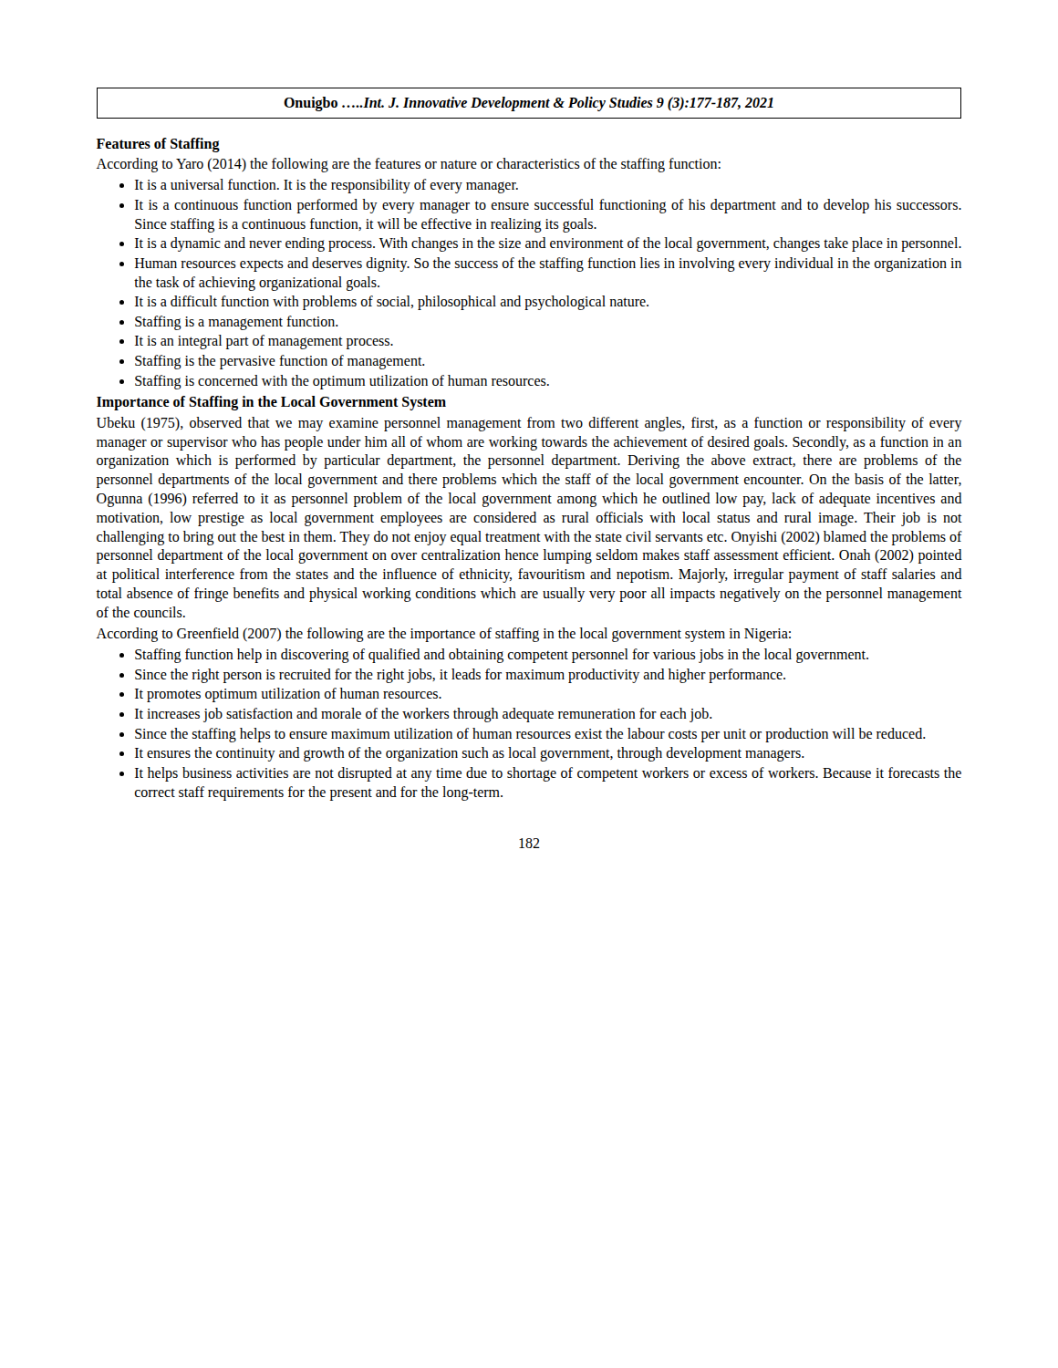Onuigbo …..Int. J. Innovative Development & Policy Studies 9 (3):177-187, 2021
Features of Staffing
According to Yaro (2014) the following are the features or nature or characteristics of the staffing function:
It is a universal function. It is the responsibility of every manager.
It is a continuous function performed by every manager to ensure successful functioning of his department and to develop his successors. Since staffing is a continuous function, it will be effective in realizing its goals.
It is a dynamic and never ending process. With changes in the size and environment of the local government, changes take place in personnel.
Human resources expects and deserves dignity. So the success of the staffing function lies in involving every individual in the organization in the task of achieving organizational goals.
It is a difficult function with problems of social, philosophical and psychological nature.
Staffing is a management function.
It is an integral part of management process.
Staffing is the pervasive function of management.
Staffing is concerned with the optimum utilization of human resources.
Importance of Staffing in the Local Government System
Ubeku (1975), observed that we may examine personnel management from two different angles, first, as a function or responsibility of every manager or supervisor who has people under him all of whom are working towards the achievement of desired goals. Secondly, as a function in an organization which is performed by particular department, the personnel department. Deriving the above extract, there are problems of the personnel departments of the local government and there problems which the staff of the local government encounter. On the basis of the latter, Ogunna (1996) referred to it as personnel problem of the local government among which he outlined low pay, lack of adequate incentives and motivation, low prestige as local government employees are considered as rural officials with local status and rural image. Their job is not challenging to bring out the best in them. They do not enjoy equal treatment with the state civil servants etc. Onyishi (2002) blamed the problems of personnel department of the local government on over centralization hence lumping seldom makes staff assessment efficient. Onah (2002) pointed at political interference from the states and the influence of ethnicity, favouritism and nepotism. Majorly, irregular payment of staff salaries and total absence of fringe benefits and physical working conditions which are usually very poor all impacts negatively on the personnel management of the councils.
According to Greenfield (2007) the following are the importance of staffing in the local government system in Nigeria:
Staffing function help in discovering of qualified and obtaining competent personnel for various jobs in the local government.
Since the right person is recruited for the right jobs, it leads for maximum productivity and higher performance.
It promotes optimum utilization of human resources.
It increases job satisfaction and morale of the workers through adequate remuneration for each job.
Since the staffing helps to ensure maximum utilization of human resources exist the labour costs per unit or production will be reduced.
It ensures the continuity and growth of the organization such as local government, through development managers.
It helps business activities are not disrupted at any time due to shortage of competent workers or excess of workers. Because it forecasts the correct staff requirements for the present and for the long-term.
182